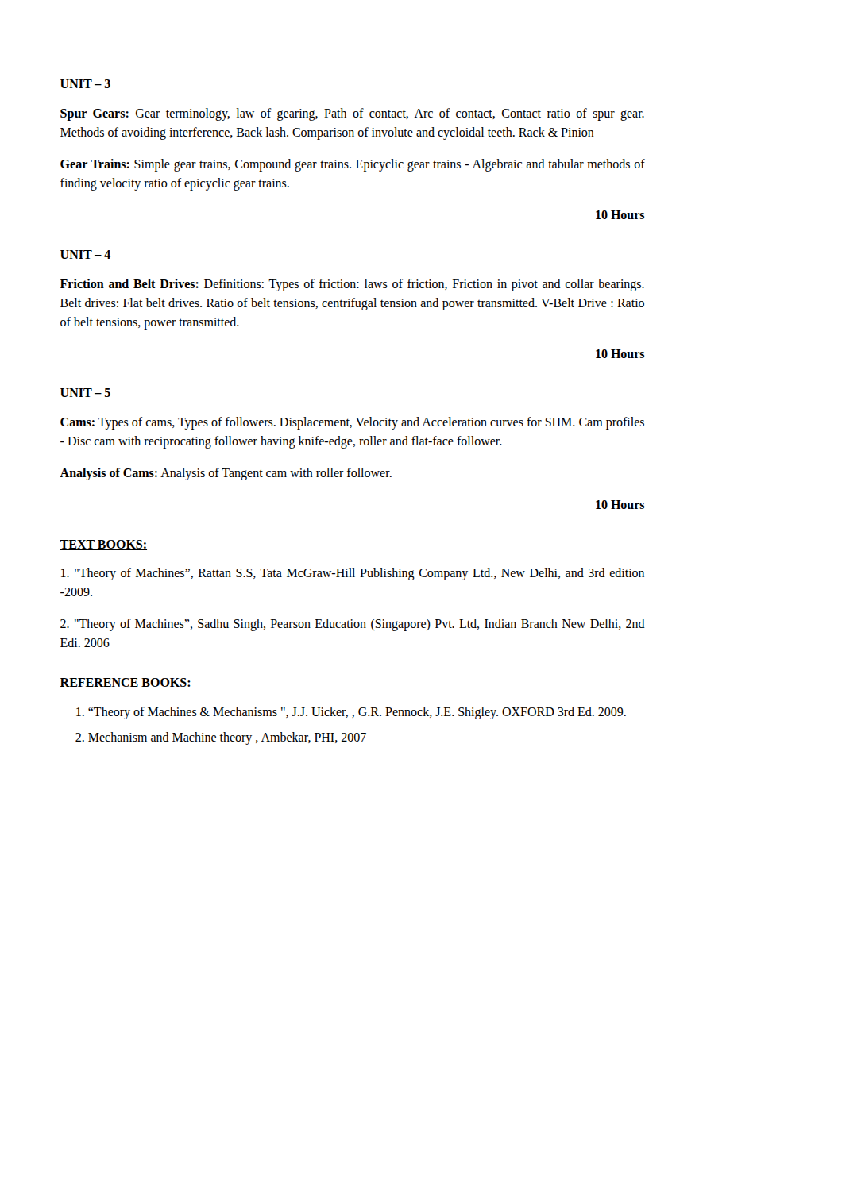UNIT – 3
Spur Gears: Gear terminology, law of gearing, Path of contact, Arc of contact, Contact ratio of spur gear. Methods of avoiding interference, Back lash. Comparison of involute and cycloidal teeth. Rack & Pinion
Gear Trains: Simple gear trains, Compound gear trains. Epicyclic gear trains - Algebraic and tabular methods of finding velocity ratio of epicyclic gear trains.
10 Hours
UNIT – 4
Friction and Belt Drives: Definitions: Types of friction: laws of friction, Friction in pivot and collar bearings. Belt drives: Flat belt drives. Ratio of belt tensions, centrifugal tension and power transmitted. V-Belt Drive : Ratio of belt tensions, power transmitted.
10 Hours
UNIT – 5
Cams: Types of cams, Types of followers. Displacement, Velocity and Acceleration curves for SHM. Cam profiles - Disc cam with reciprocating follower having knife-edge, roller and flat-face follower.
Analysis of Cams: Analysis of Tangent cam with roller follower.
10 Hours
TEXT BOOKS:
1. "Theory of Machines”, Rattan S.S, Tata McGraw-Hill Publishing Company Ltd., New Delhi, and 3rd edition -2009.
2. "Theory of Machines”, Sadhu Singh, Pearson Education (Singapore) Pvt. Ltd, Indian Branch New Delhi, 2nd Edi. 2006
REFERENCE BOOKS:
“Theory of Machines & Mechanisms ", J.J. Uicker, , G.R. Pennock, J.E. Shigley. OXFORD 3rd Ed. 2009.
Mechanism and Machine theory , Ambekar, PHI, 2007